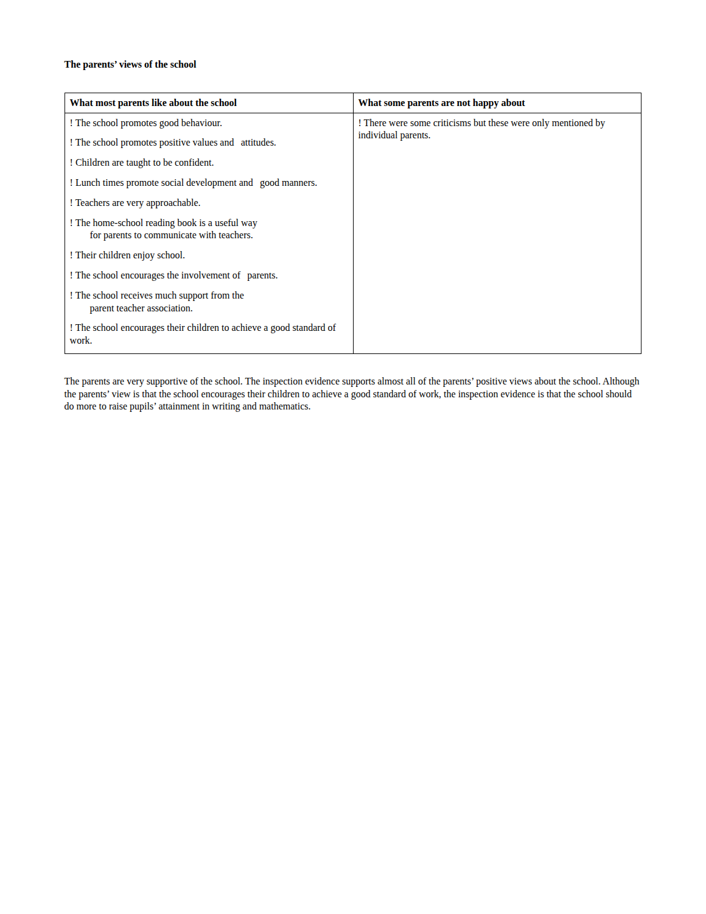The parents’ views of the school
| What most parents like about the school | What some parents are not happy about |
| --- | --- |
| ! The school promotes good behaviour. ! The school promotes positive values and attitudes. ! Children are taught to be confident. ! Lunch times promote social development and good manners. ! Teachers are very approachable. ! The home-school reading book is a useful way for parents to communicate with teachers. ! Their children enjoy school. ! The school encourages the involvement of parents. ! The school receives much support from the parent teacher association. ! The school encourages their children to achieve a good standard of work. | ! There were some criticisms but these were only mentioned by individual parents. |
The parents are very supportive of the school. The inspection evidence supports almost all of the parents’ positive views about the school. Although the parents’ view is that the school encourages their children to achieve a good standard of work, the inspection evidence is that the school should do more to raise pupils’ attainment in writing and mathematics.